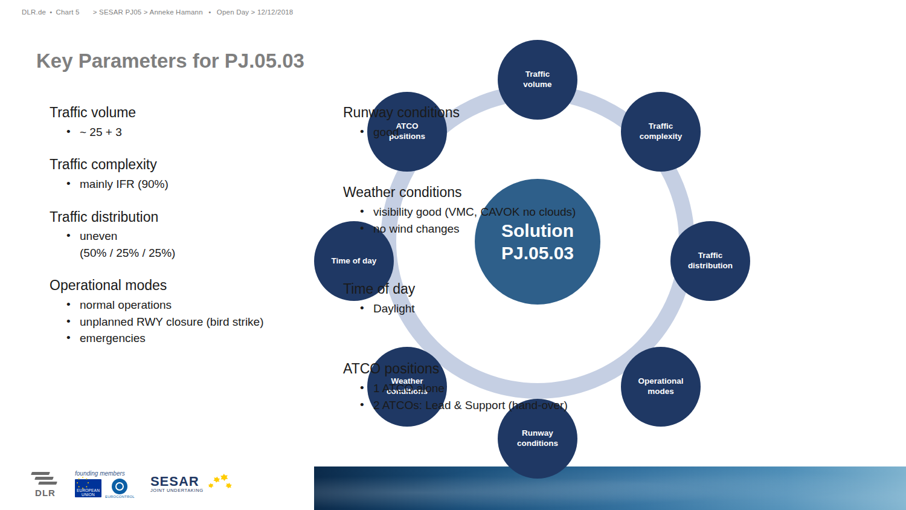DLR.de•Chart 5 > SESAR PJ05 > Anneke Hamann • Open Day > 12/12/2018
Key Parameters for PJ.05.03
Traffic volume
~ 25 + 3
Traffic complexity
mainly IFR (90%)
Traffic distribution
uneven(50% / 25% / 25%)
Operational modes
normal operations
unplanned RWY closure (bird strike)
emergencies
Runway conditions
good
Weather conditions
visibility good (VMC, CAVOK no clouds)
no wind changes
Time of day
Daylight
ATCO positions
1 ATCO alone
2 ATCOs: Lead & Support (hand-over)
Traffic
volume
Traffic
complexity
Traffic
distribution
Operational
modes
Runway
conditions
Weather
conditions
Time of day
ATCO
positions
Solution
PJ.05.03
DLR
founding members
EUROPEAN UNION
EUROCONTROL
SESAR
JOINT UNDERTAKING